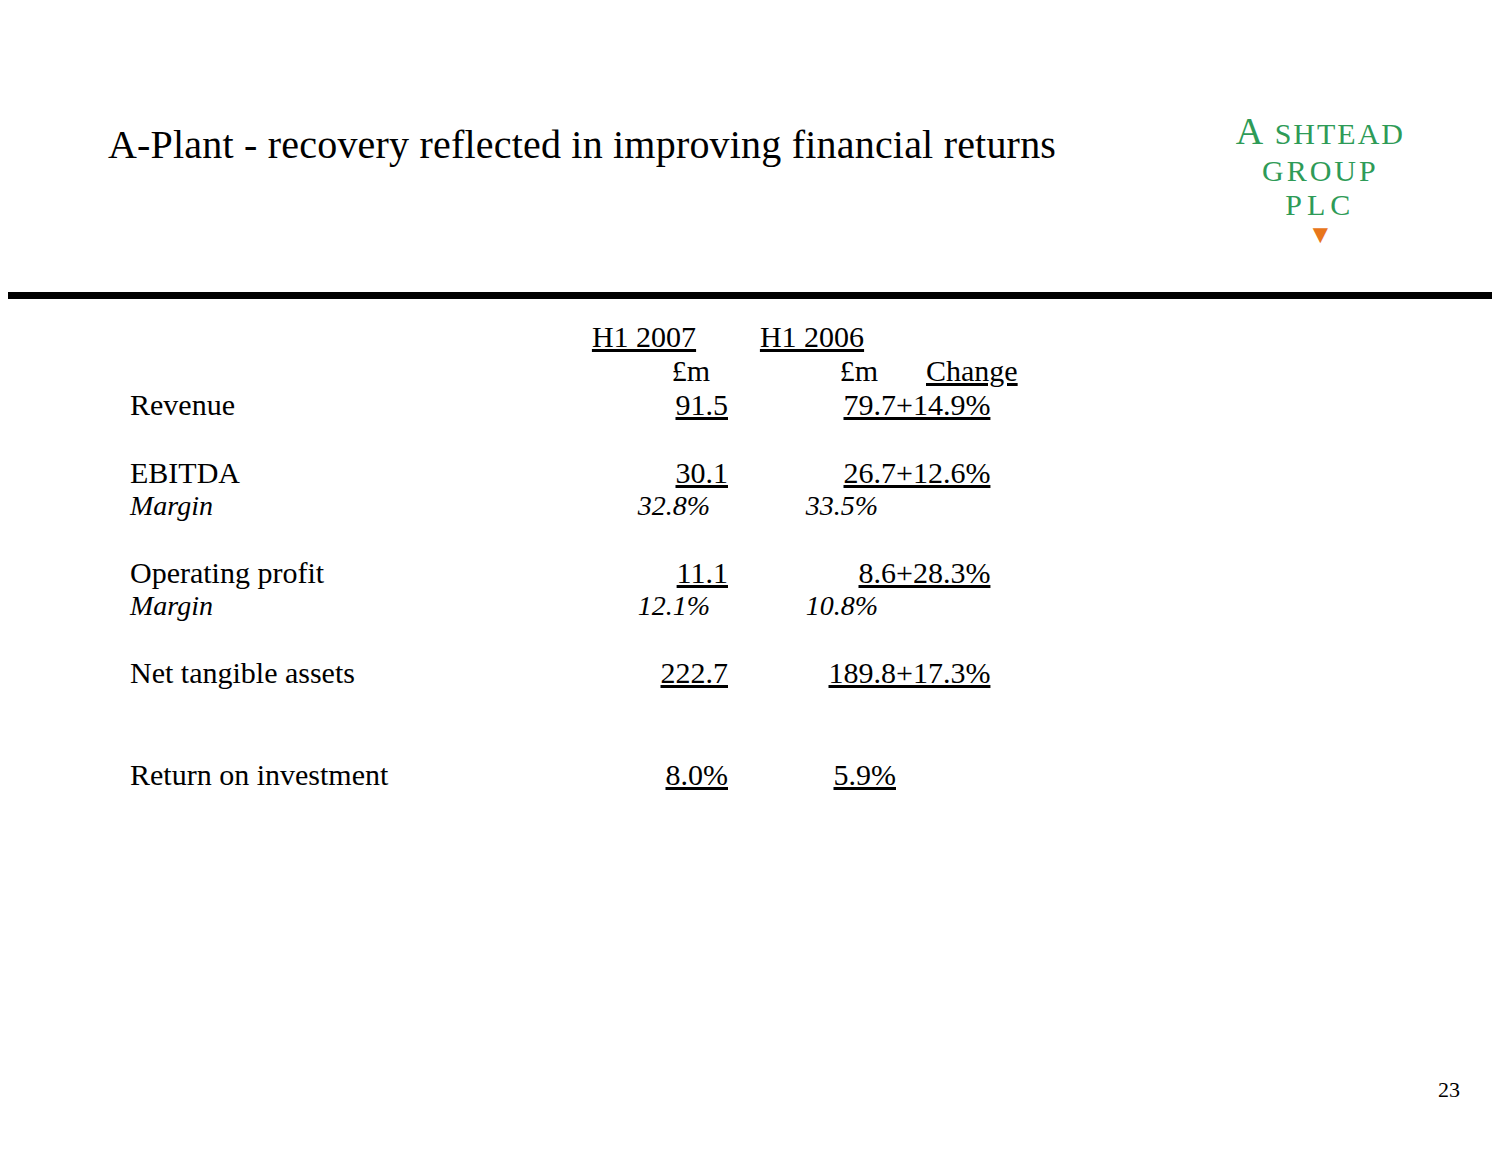A-Plant - recovery reflected in improving financial returns
A SHTEAD
GROUP
PLC
▼
| | H1 2007 | H1 2006 | |
| | £m | £m | Change |
| Revenue | 91.5 | 79.7 | +14.9% |
| EBITDA | 30.1 | 26.7 | +12.6% |
| Margin | 32.8% | 33.5% | |
| Operating profit | 11.1 | 8.6 | +28.3% |
| Margin | 12.1% | 10.8% | |
| Net tangible assets | 222.7 | 189.8 | +17.3% |
| Return on investment | 8.0% | 5.9% | |
23